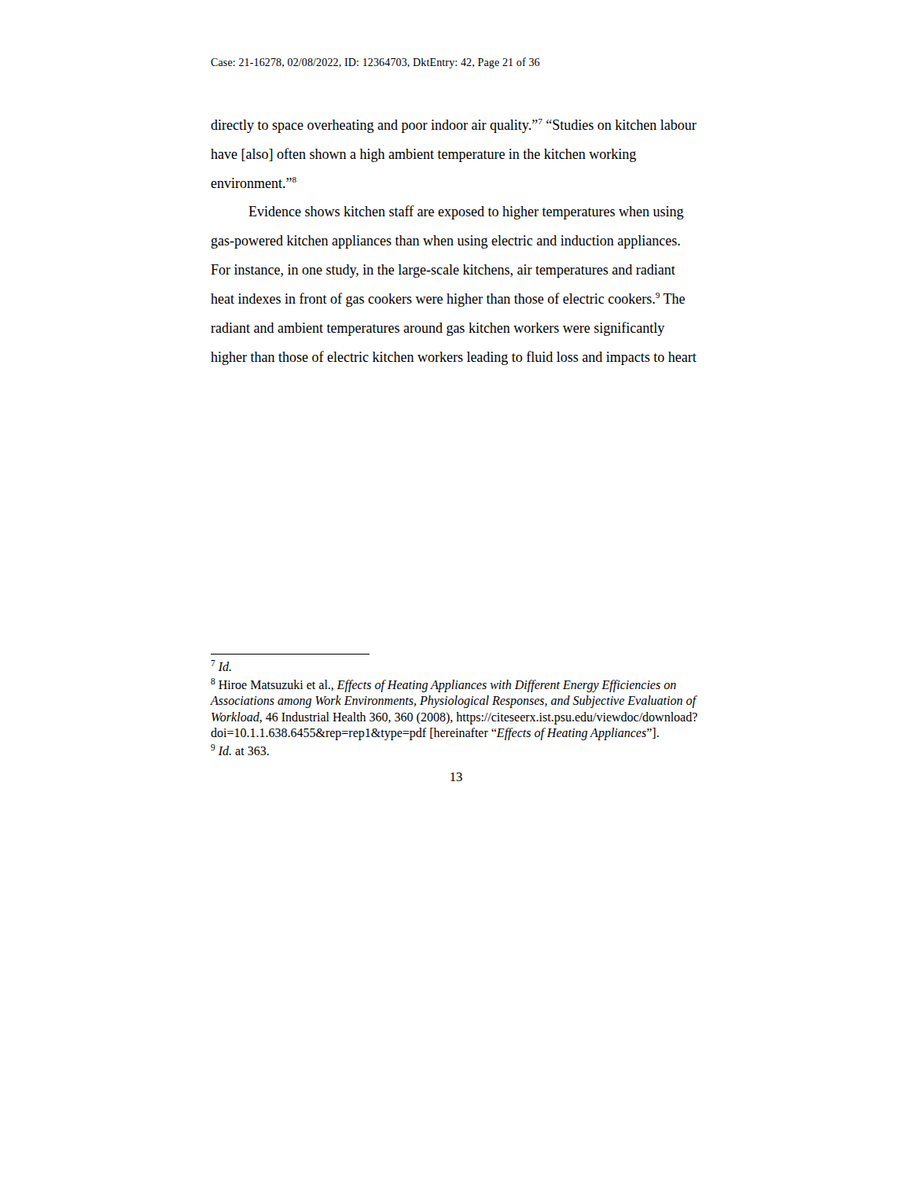Case: 21-16278, 02/08/2022, ID: 12364703, DktEntry: 42, Page 21 of 36
directly to space overheating and poor indoor air quality.”7 “Studies on kitchen labour have [also] often shown a high ambient temperature in the kitchen working environment.”8
Evidence shows kitchen staff are exposed to higher temperatures when using gas-powered kitchen appliances than when using electric and induction appliances. For instance, in one study, in the large-scale kitchens, air temperatures and radiant heat indexes in front of gas cookers were higher than those of electric cookers.9 The radiant and ambient temperatures around gas kitchen workers were significantly higher than those of electric kitchen workers leading to fluid loss and impacts to heart
7 Id.
8 Hiroe Matsuzuki et al., Effects of Heating Appliances with Different Energy Efficiencies on Associations among Work Environments, Physiological Responses, and Subjective Evaluation of Workload, 46 Industrial Health 360, 360 (2008), https://citeseerx.ist.psu.edu/viewdoc/download?doi=10.1.1.638.6455&rep=rep1&type=pdf [hereinafter “Effects of Heating Appliances”].
9 Id. at 363.
13